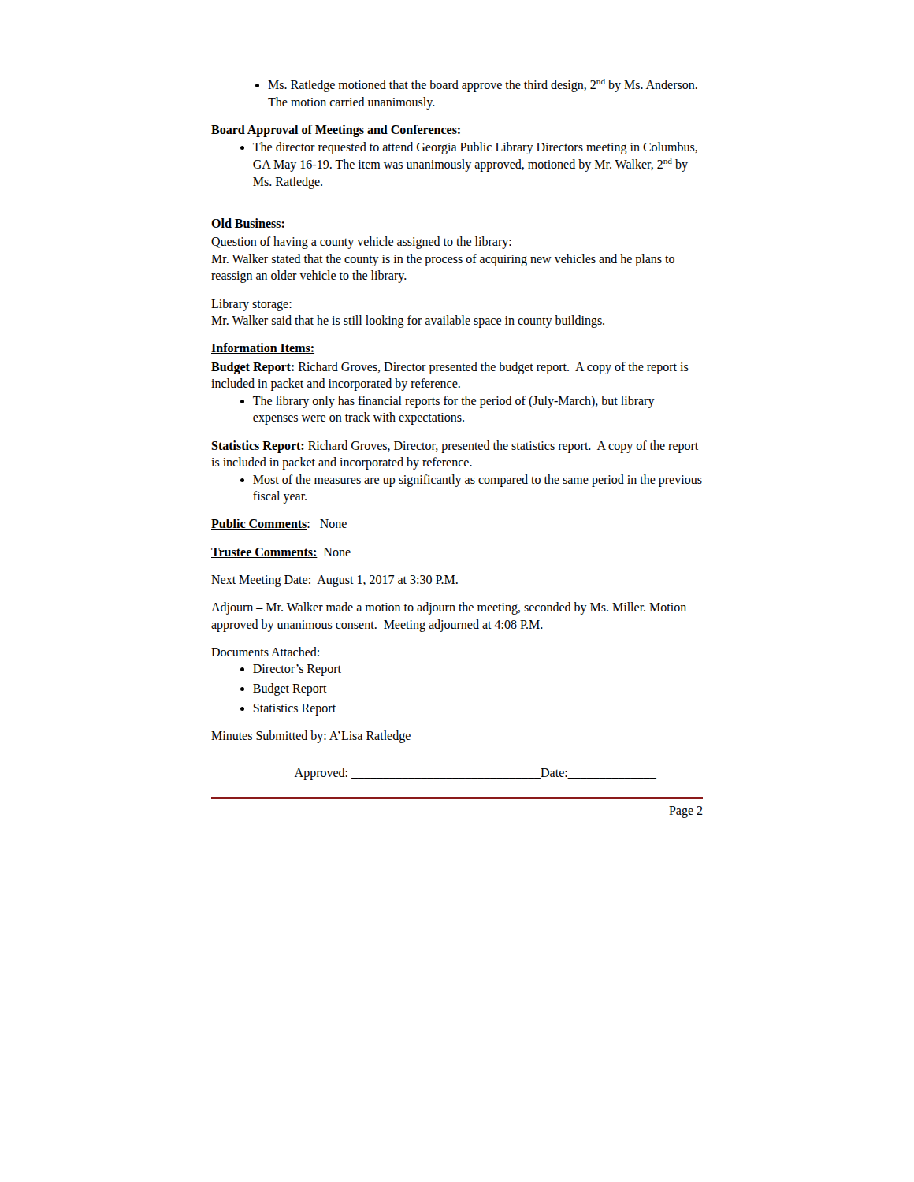Ms. Ratledge motioned that the board approve the third design, 2nd by Ms. Anderson. The motion carried unanimously.
Board Approval of Meetings and Conferences:
The director requested to attend Georgia Public Library Directors meeting in Columbus, GA May 16-19. The item was unanimously approved, motioned by Mr. Walker, 2nd by Ms. Ratledge.
Old Business:
Question of having a county vehicle assigned to the library:
Mr. Walker stated that the county is in the process of acquiring new vehicles and he plans to reassign an older vehicle to the library.
Library storage:
Mr. Walker said that he is still looking for available space in county buildings.
Information Items:
Budget Report: Richard Groves, Director presented the budget report. A copy of the report is included in packet and incorporated by reference.
The library only has financial reports for the period of (July-March), but library expenses were on track with expectations.
Statistics Report: Richard Groves, Director, presented the statistics report. A copy of the report is included in packet and incorporated by reference.
Most of the measures are up significantly as compared to the same period in the previous fiscal year.
Public Comments: None
Trustee Comments: None
Next Meeting Date: August 1, 2017 at 3:30 P.M.
Adjourn – Mr. Walker made a motion to adjourn the meeting, seconded by Ms. Miller. Motion approved by unanimous consent. Meeting adjourned at 4:08 P.M.
Documents Attached:
Director’s Report
Budget Report
Statistics Report
Minutes Submitted by: A’Lisa Ratledge
Approved: ______________________________Date:______________
Page 2